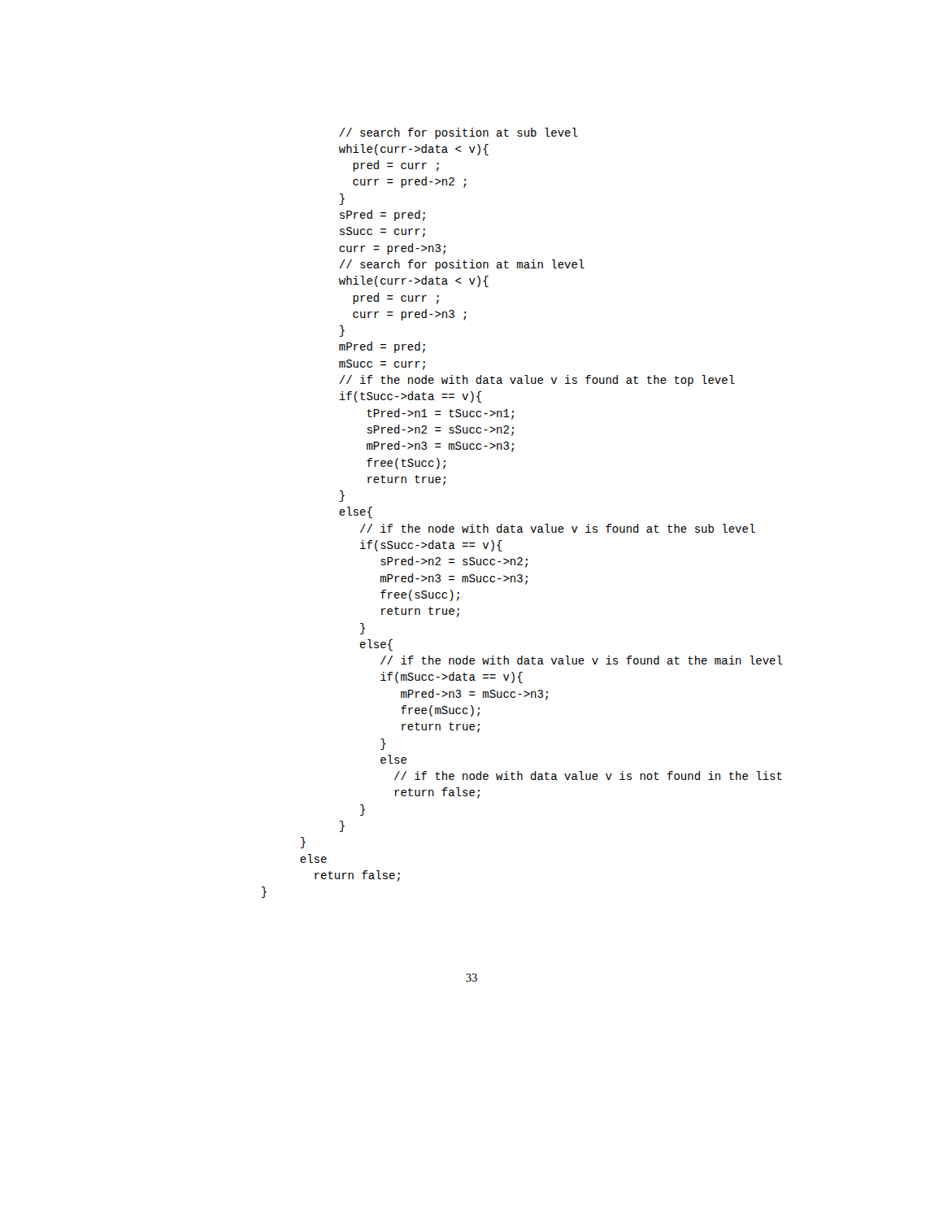// search for position at sub level
while(curr->data < v){
  pred = curr ;
  curr = pred->n2 ;
}
sPred = pred;
sSucc = curr;
curr = pred->n3;
// search for position at main level
while(curr->data < v){
  pred = curr ;
  curr = pred->n3 ;
}
mPred = pred;
mSucc = curr;
// if the node with data value v is found at the top level
if(tSucc->data == v){
    tPred->n1 = tSucc->n1;
    sPred->n2 = sSucc->n2;
    mPred->n3 = mSucc->n3;
    free(tSucc);
    return true;
}
else{
   // if the node with data value v is found at the sub level
   if(sSucc->data == v){
      sPred->n2 = sSucc->n2;
      mPred->n3 = mSucc->n3;
      free(sSucc);
      return true;
   }
   else{
      // if the node with data value v is found at the main level
      if(mSucc->data == v){
         mPred->n3 = mSucc->n3;
         free(mSucc);
         return true;
      }
      else
        // if the node with data value v is not found in the list
        return false;
   }
}
}
else
  return false;
}
33